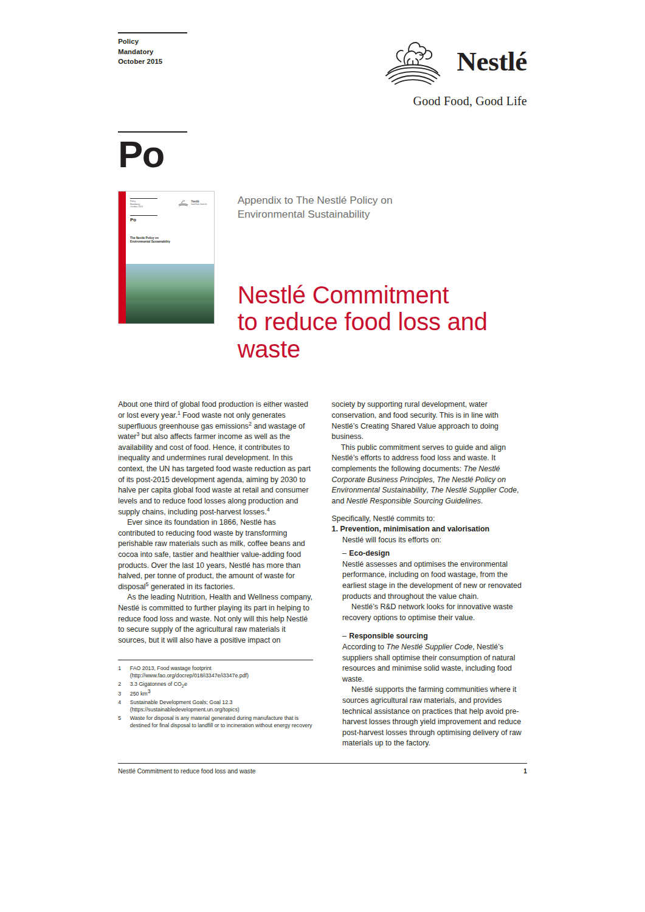Policy
Mandatory
October 2015
Nestlé
Good Food, Good Life
Po
Policy
Mandatory
October 2013
Nestlé Good Food, Good Life
Po
The Nestlé Policy on
Environmental Sustainability
Appendix to The Nestlé Policy on
Environmental Sustainability
Nestlé Commitment
to reduce food loss and waste
About one third of global food production is either wasted or lost every year.1 Food waste not only generates superfluous greenhouse gas emissions2 and wastage of water3 but also affects farmer income as well as the availability and cost of food. Hence, it contributes to inequality and undermines rural development. In this context, the UN has targeted food waste reduction as part of its post-2015 development agenda, aiming by 2030 to halve per capita global food waste at retail and consumer levels and to reduce food losses along production and supply chains, including post-harvest losses.4
Ever since its foundation in 1866, Nestlé has contributed to reducing food waste by transforming perishable raw materials such as milk, coffee beans and cocoa into safe, tastier and healthier value-adding food products. Over the last 10 years, Nestlé has more than halved, per tonne of product, the amount of waste for disposal5 generated in its factories.
As the leading Nutrition, Health and Wellness company, Nestlé is committed to further playing its part in helping to reduce food loss and waste. Not only will this help Nestlé to secure supply of the agricultural raw materials it sources, but it will also have a positive impact on
1 FAO 2013, Food wastage footprint
(http://www.fao.org/docrep/018/i3347e/i3347e.pdf)
23.3 Gigatonnes of CO2e
3250 km3
4 Sustainable Development Goals; Goal 12.3
(https://sustainabledevelopment.un.org/topics)
5 Waste for disposal is any material generated during manufacture that is destined for final disposal to landfill or to incineration without energy recovery
society by supporting rural development, water conservation, and food security. This is in line with Nestlé’s Creating Shared Value approach to doing business.
This public commitment serves to guide and align Nestlé’s efforts to address food loss and waste. It complements the following documents: The Nestlé Corporate Business Principles, The Nestlé Policy on Environmental Sustainability, The Nestlé Supplier Code, and Nestlé Responsible Sourcing Guidelines.
Specifically, Nestlé commits to:
1. Prevention, minimisation and valorisation
Nestlé will focus its efforts on:
–Eco-design
Nestlé assesses and optimises the environmental performance, including on food wastage, from the earliest stage in the development of new or renovated products and throughout the value chain.
Nestlé’s R&D network looks for innovative waste recovery options to optimise their value.
–Responsible sourcing
According to The Nestlé Supplier Code, Nestlé’s suppliers shall optimise their consumption of natural resources and minimise solid waste, including food waste.
Nestlé supports the farming communities where it sources agricultural raw materials, and provides technical assistance on practices that help avoid pre-harvest losses through yield improvement and reduce post-harvest losses through optimising delivery of raw materials up to the factory.
Nestlé Commitment to reduce food loss and waste
1